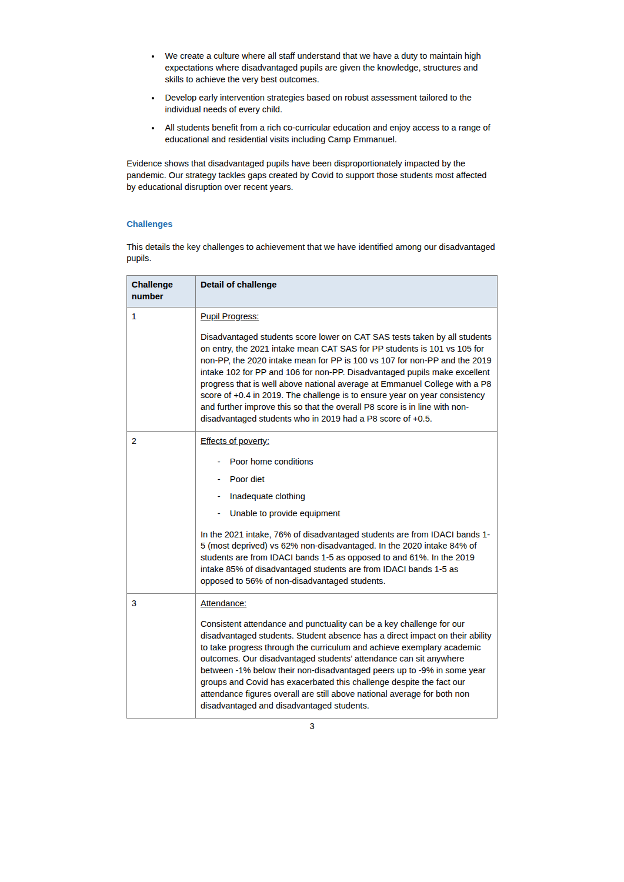We create a culture where all staff understand that we have a duty to maintain high expectations where disadvantaged pupils are given the knowledge, structures and skills to achieve the very best outcomes.
Develop early intervention strategies based on robust assessment tailored to the individual needs of every child.
All students benefit from a rich co-curricular education and enjoy access to a range of educational and residential visits including Camp Emmanuel.
Evidence shows that disadvantaged pupils have been disproportionately impacted by the pandemic. Our strategy tackles gaps created by Covid to support those students most affected by educational disruption over recent years.
Challenges
This details the key challenges to achievement that we have identified among our disadvantaged pupils.
| Challenge number | Detail of challenge |
| --- | --- |
| 1 | Pupil Progress: Disadvantaged students score lower on CAT SAS tests taken by all students on entry, the 2021 intake mean CAT SAS for PP students is 101 vs 105 for non-PP, the 2020 intake mean for PP is 100 vs 107 for non-PP and the 2019 intake 102 for PP and 106 for non-PP. Disadvantaged pupils make excellent progress that is well above national average at Emmanuel College with a P8 score of +0.4 in 2019. The challenge is to ensure year on year consistency and further improve this so that the overall P8 score is in line with non-disadvantaged students who in 2019 had a P8 score of +0.5. |
| 2 | Effects of poverty: Poor home conditions Poor diet Inadequate clothing Unable to provide equipment In the 2021 intake, 76% of disadvantaged students are from IDACI bands 1-5 (most deprived) vs 62% non-disadvantaged. In the 2020 intake 84% of students are from IDACI bands 1-5 as opposed to and 61%. In the 2019 intake 85% of disadvantaged students are from IDACI bands 1-5 as opposed to 56% of non-disadvantaged students. |
| 3 | Attendance: Consistent attendance and punctuality can be a key challenge for our disadvantaged students. Student absence has a direct impact on their ability to take progress through the curriculum and achieve exemplary academic outcomes. Our disadvantaged students’ attendance can sit anywhere between -1% below their non-disadvantaged peers up to -9% in some year groups and Covid has exacerbated this challenge despite the fact our attendance figures overall are still above national average for both non disadvantaged and disadvantaged students. |
3